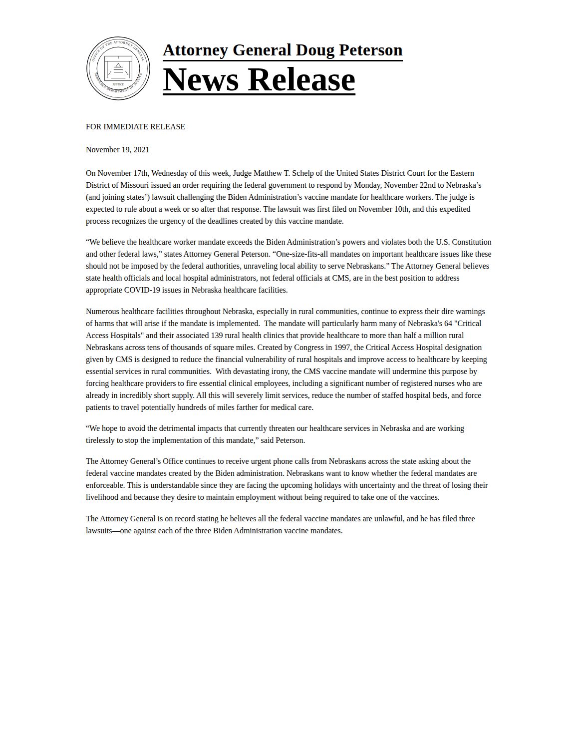OFFICE OF THE ATTORNEY GENERAL NEBRASKA DEPARTMENT OF JUSTICE JUSTICE
Attorney General Doug Peterson
News Release
FOR IMMEDIATE RELEASE
November 19, 2021
On November 17th, Wednesday of this week, Judge Matthew T. Schelp of the United States District Court for the Eastern District of Missouri issued an order requiring the federal government to respond by Monday, November 22nd to Nebraska’s (and joining states’) lawsuit challenging the Biden Administration’s vaccine mandate for healthcare workers. The judge is expected to rule about a week or so after that response. The lawsuit was first filed on November 10th, and this expedited process recognizes the urgency of the deadlines created by this vaccine mandate.
“We believe the healthcare worker mandate exceeds the Biden Administration’s powers and violates both the U.S. Constitution and other federal laws,” states Attorney General Peterson. “One-size-fits-all mandates on important healthcare issues like these should not be imposed by the federal authorities, unraveling local ability to serve Nebraskans.” The Attorney General believes state health officials and local hospital administrators, not federal officials at CMS, are in the best position to address appropriate COVID-19 issues in Nebraska healthcare facilities.
Numerous healthcare facilities throughout Nebraska, especially in rural communities, continue to express their dire warnings of harms that will arise if the mandate is implemented. The mandate will particularly harm many of Nebraska's 64 "Critical Access Hospitals" and their associated 139 rural health clinics that provide healthcare to more than half a million rural Nebraskans across tens of thousands of square miles. Created by Congress in 1997, the Critical Access Hospital designation given by CMS is designed to reduce the financial vulnerability of rural hospitals and improve access to healthcare by keeping essential services in rural communities. With devastating irony, the CMS vaccine mandate will undermine this purpose by forcing healthcare providers to fire essential clinical employees, including a significant number of registered nurses who are already in incredibly short supply. All this will severely limit services, reduce the number of staffed hospital beds, and force patients to travel potentially hundreds of miles farther for medical care.
“We hope to avoid the detrimental impacts that currently threaten our healthcare services in Nebraska and are working tirelessly to stop the implementation of this mandate,” said Peterson.
The Attorney General’s Office continues to receive urgent phone calls from Nebraskans across the state asking about the federal vaccine mandates created by the Biden administration. Nebraskans want to know whether the federal mandates are enforceable. This is understandable since they are facing the upcoming holidays with uncertainty and the threat of losing their livelihood and because they desire to maintain employment without being required to take one of the vaccines.
The Attorney General is on record stating he believes all the federal vaccine mandates are unlawful, and he has filed three lawsuits—one against each of the three Biden Administration vaccine mandates.